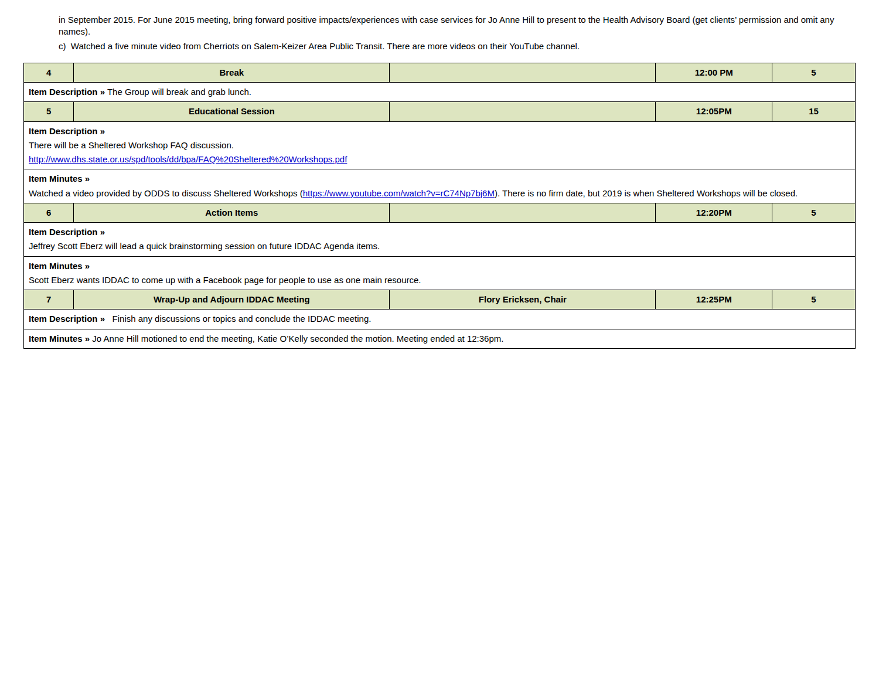in September 2015. For June 2015 meeting, bring forward positive impacts/experiences with case services for Jo Anne Hill to present to the Health Advisory Board (get clients’ permission and omit any names).
c) Watched a five minute video from Cherriots on Salem-Keizer Area Public Transit. There are more videos on their YouTube channel.
| 4 | Break | | 12:00 PM | 5 |
| Item Description » The Group will break and grab lunch. |
| 5 | Educational Session | | 12:05PM | 15 |
| Item Description » There will be a Sheltered Workshop FAQ discussion. http://www.dhs.state.or.us/spd/tools/dd/bpa/FAQ%20Sheltered%20Workshops.pdf |
| Item Minutes » Watched a video provided by ODDS to discuss Sheltered Workshops ( https://www.youtube.com/watch?v=rC74Np7bj6M ). There is no firm date, but 2019 is when Sheltered Workshops will be closed. |
| 6 | Action Items | | 12:20PM | 5 |
| Item Description » Jeffrey Scott Eberz will lead a quick brainstorming session on future IDDAC Agenda items. |
| Item Minutes » Scott Eberz wants IDDAC to come up with a Facebook page for people to use as one main resource. |
| 7 | Wrap-Up and Adjourn IDDAC Meeting | Flory Ericksen, Chair | 12:25PM | 5 |
| Item Description » Finish any discussions or topics and conclude the IDDAC meeting. |
| Item Minutes » Jo Anne Hill motioned to end the meeting, Katie O’Kelly seconded the motion. Meeting ended at 12:36pm. |